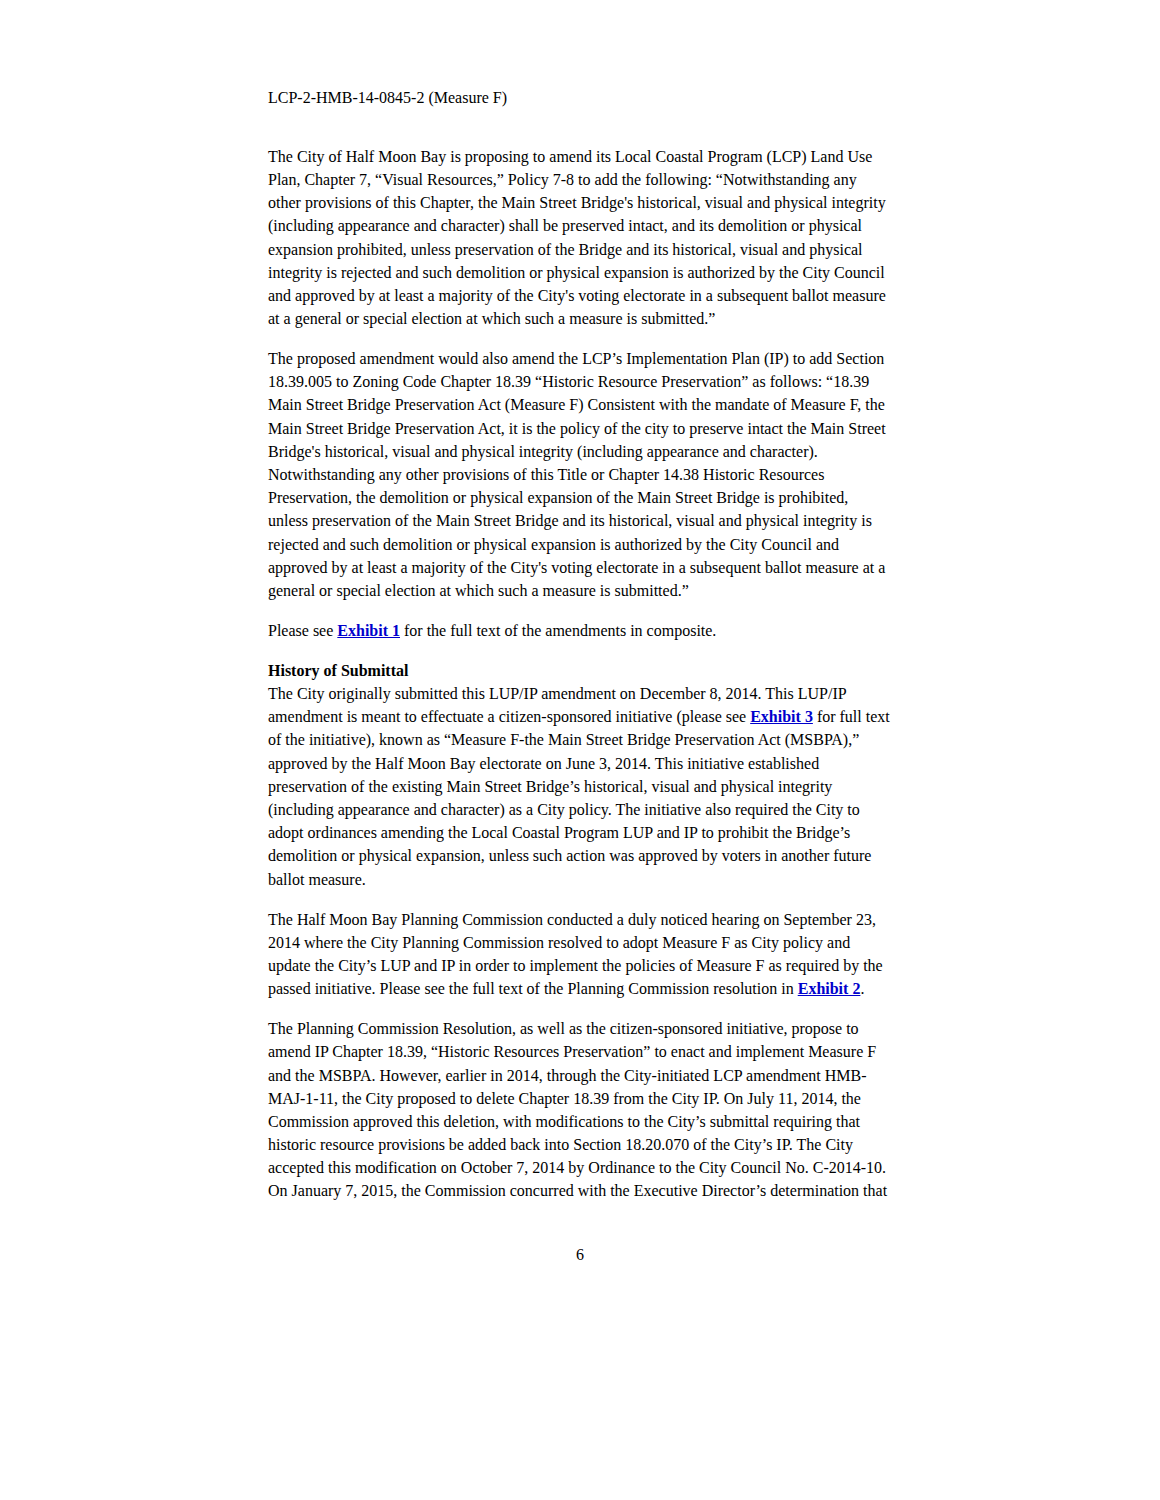LCP-2-HMB-14-0845-2 (Measure F)
The City of Half Moon Bay is proposing to amend its Local Coastal Program (LCP) Land Use Plan, Chapter 7, “Visual Resources,” Policy 7-8 to add the following: “Notwithstanding any other provisions of this Chapter, the Main Street Bridge's historical, visual and physical integrity (including appearance and character) shall be preserved intact, and its demolition or physical expansion prohibited, unless preservation of the Bridge and its historical, visual and physical integrity is rejected and such demolition or physical expansion is authorized by the City Council and approved by at least a majority of the City's voting electorate in a subsequent ballot measure at a general or special election at which such a measure is submitted.”
The proposed amendment would also amend the LCP’s Implementation Plan (IP) to add Section 18.39.005 to Zoning Code Chapter 18.39 “Historic Resource Preservation” as follows: “18.39 Main Street Bridge Preservation Act (Measure F) Consistent with the mandate of Measure F, the Main Street Bridge Preservation Act, it is the policy of the city to preserve intact the Main Street Bridge's historical, visual and physical integrity (including appearance and character). Notwithstanding any other provisions of this Title or Chapter 14.38 Historic Resources Preservation, the demolition or physical expansion of the Main Street Bridge is prohibited, unless preservation of the Main Street Bridge and its historical, visual and physical integrity is rejected and such demolition or physical expansion is authorized by the City Council and approved by at least a majority of the City's voting electorate in a subsequent ballot measure at a general or special election at which such a measure is submitted.”
Please see Exhibit 1 for the full text of the amendments in composite.
History of Submittal
The City originally submitted this LUP/IP amendment on December 8, 2014. This LUP/IP amendment is meant to effectuate a citizen-sponsored initiative (please see Exhibit 3 for full text of the initiative), known as “Measure F-the Main Street Bridge Preservation Act (MSBPA),” approved by the Half Moon Bay electorate on June 3, 2014. This initiative established preservation of the existing Main Street Bridge’s historical, visual and physical integrity (including appearance and character) as a City policy. The initiative also required the City to adopt ordinances amending the Local Coastal Program LUP and IP to prohibit the Bridge’s demolition or physical expansion, unless such action was approved by voters in another future ballot measure.
The Half Moon Bay Planning Commission conducted a duly noticed hearing on September 23, 2014 where the City Planning Commission resolved to adopt Measure F as City policy and update the City’s LUP and IP in order to implement the policies of Measure F as required by the passed initiative. Please see the full text of the Planning Commission resolution in Exhibit 2.
The Planning Commission Resolution, as well as the citizen-sponsored initiative, propose to amend IP Chapter 18.39, “Historic Resources Preservation” to enact and implement Measure F and the MSBPA. However, earlier in 2014, through the City-initiated LCP amendment HMB-MAJ-1-11, the City proposed to delete Chapter 18.39 from the City IP. On July 11, 2014, the Commission approved this deletion, with modifications to the City’s submittal requiring that historic resource provisions be added back into Section 18.20.070 of the City’s IP. The City accepted this modification on October 7, 2014 by Ordinance to the City Council No. C-2014-10. On January 7, 2015, the Commission concurred with the Executive Director’s determination that
6